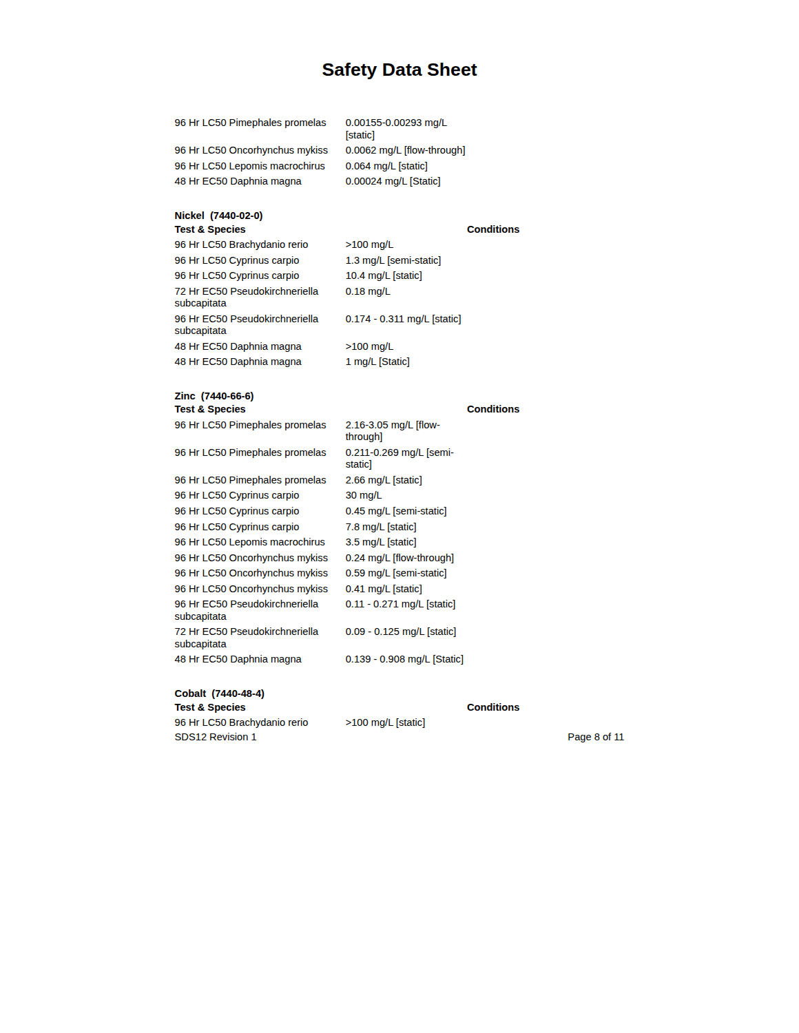Safety Data Sheet
| 96 Hr LC50 Pimephales promelas | 0.00155-0.00293 mg/L [static] | |
| 96 Hr LC50 Oncorhynchus mykiss | 0.0062 mg/L [flow-through] | |
| 96 Hr LC50 Lepomis macrochirus | 0.064 mg/L [static] | |
| 48 Hr EC50 Daphnia magna | 0.00024 mg/L [Static] | |
Nickel (7440-02-0)
| Test & Species | | Conditions |
| --- | --- | --- |
| 96 Hr LC50 Brachydanio rerio | >100 mg/L | |
| 96 Hr LC50 Cyprinus carpio | 1.3 mg/L [semi-static] | |
| 96 Hr LC50 Cyprinus carpio | 10.4 mg/L [static] | |
| 72 Hr EC50 Pseudokirchneriella subcapitata | 0.18 mg/L | |
| 96 Hr EC50 Pseudokirchneriella subcapitata | 0.174 - 0.311 mg/L [static] | |
| 48 Hr EC50 Daphnia magna | >100 mg/L | |
| 48 Hr EC50 Daphnia magna | 1 mg/L [Static] | |
Zinc (7440-66-6)
| Test & Species | | Conditions |
| --- | --- | --- |
| 96 Hr LC50 Pimephales promelas | 2.16-3.05 mg/L [flow-through] | |
| 96 Hr LC50 Pimephales promelas | 0.211-0.269 mg/L [semi-static] | |
| 96 Hr LC50 Pimephales promelas | 2.66 mg/L [static] | |
| 96 Hr LC50 Cyprinus carpio | 30 mg/L | |
| 96 Hr LC50 Cyprinus carpio | 0.45 mg/L [semi-static] | |
| 96 Hr LC50 Cyprinus carpio | 7.8 mg/L [static] | |
| 96 Hr LC50 Lepomis macrochirus | 3.5 mg/L [static] | |
| 96 Hr LC50 Oncorhynchus mykiss | 0.24 mg/L [flow-through] | |
| 96 Hr LC50 Oncorhynchus mykiss | 0.59 mg/L [semi-static] | |
| 96 Hr LC50 Oncorhynchus mykiss | 0.41 mg/L [static] | |
| 96 Hr EC50 Pseudokirchneriella subcapitata | 0.11 - 0.271 mg/L [static] | |
| 72 Hr EC50 Pseudokirchneriella subcapitata | 0.09 - 0.125 mg/L [static] | |
| 48 Hr EC50 Daphnia magna | 0.139 - 0.908 mg/L [Static] | |
Cobalt (7440-48-4)
| Test & Species | | Conditions |
| --- | --- | --- |
| 96 Hr LC50 Brachydanio rerio | >100 mg/L [static] | |
SDS12 Revision 1 Page 8 of 11